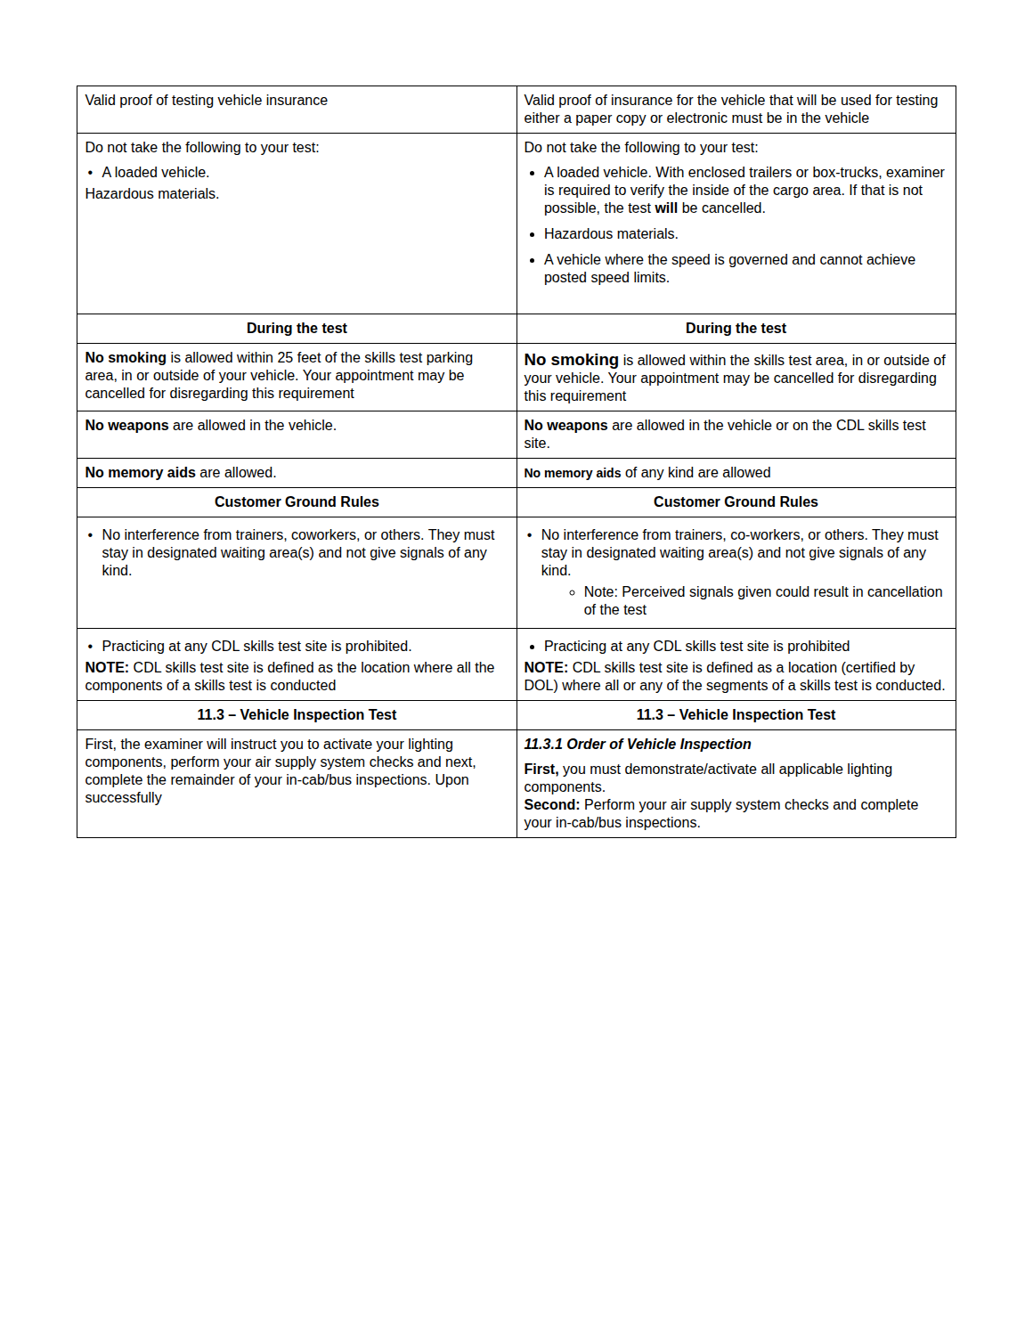| Valid proof of testing vehicle insurance | Valid proof of insurance for the vehicle that will be used for testing either a paper copy or electronic must be in the vehicle |
| Do not take the following to your test: A loaded vehicle. Hazardous materials. | Do not take the following to your test: A loaded vehicle. With enclosed trailers or box-trucks, examiner is required to verify the inside of the cargo area. If that is not possible, the test will be cancelled. Hazardous materials. A vehicle where the speed is governed and cannot achieve posted speed limits. |
| During the test | During the test |
| No smoking is allowed within 25 feet of the skills test parking area, in or outside of your vehicle. Your appointment may be cancelled for disregarding this requirement | No smoking is allowed within the skills test area, in or outside of your vehicle. Your appointment may be cancelled for disregarding this requirement |
| No weapons are allowed in the vehicle. | No weapons are allowed in the vehicle or on the CDL skills test site. |
| No memory aids are allowed. | No memory aids of any kind are allowed |
| Customer Ground Rules | Customer Ground Rules |
| No interference from trainers, coworkers, or others. They must stay in designated waiting area(s) and not give signals of any kind. | No interference from trainers, co-workers, or others. They must stay in designated waiting area(s) and not give signals of any kind. Note: Perceived signals given could result in cancellation of the test |
| Practicing at any CDL skills test site is prohibited. NOTE: CDL skills test site is defined as the location where all the components of a skills test is conducted | Practicing at any CDL skills test site is prohibited NOTE: CDL skills test site is defined as a location (certified by DOL) where all or any of the segments of a skills test is conducted. |
| 11.3 – Vehicle Inspection Test | 11.3 – Vehicle Inspection Test |
| First, the examiner will instruct you to activate your lighting components, perform your air supply system checks and next, complete the remainder of your in-cab/bus inspections. Upon successfully | 11.3.1 Order of Vehicle Inspection First, you must demonstrate/activate all applicable lighting components. Second: Perform your air supply system checks and complete your in-cab/bus inspections. |